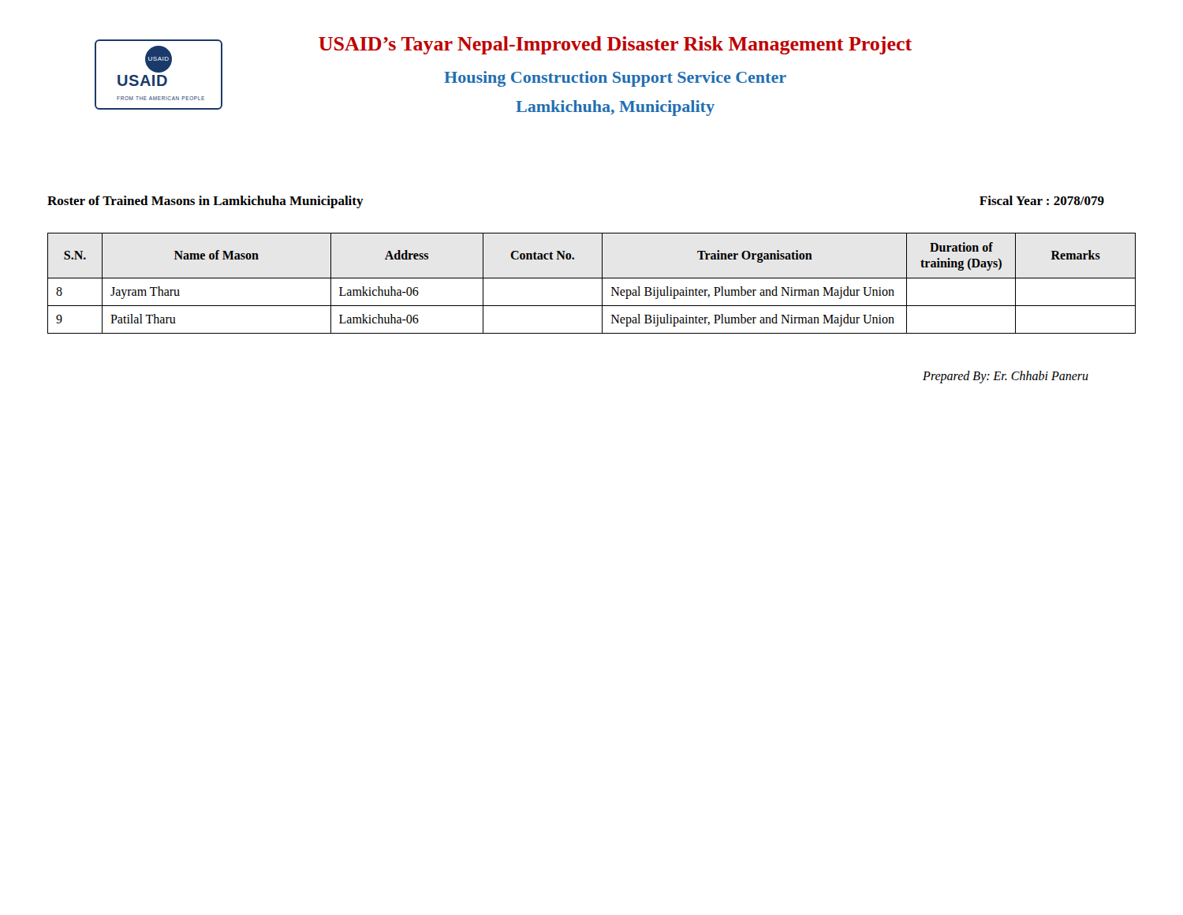USAID USAID
FROM THE AMERICAN PEOPLE
USAID’s Tayar Nepal-Improved Disaster Risk Management Project
Housing Construction Support Service Center
Lamkichuha, Municipality
Roster of Trained Masons in Lamkichuha Municipality
Fiscal Year : 2078/079
| S.N. | Name of Mason | Address | Contact No. | Trainer Organisation | Duration of training (Days) | Remarks |
| --- | --- | --- | --- | --- | --- | --- |
| 8 | Jayram Tharu | Lamkichuha-06 | | Nepal Bijulipainter, Plumber and Nirman Majdur Union | | |
| 9 | Patilal Tharu | Lamkichuha-06 | | Nepal Bijulipainter, Plumber and Nirman Majdur Union | | |
Prepared By: Er. Chhabi Paneru